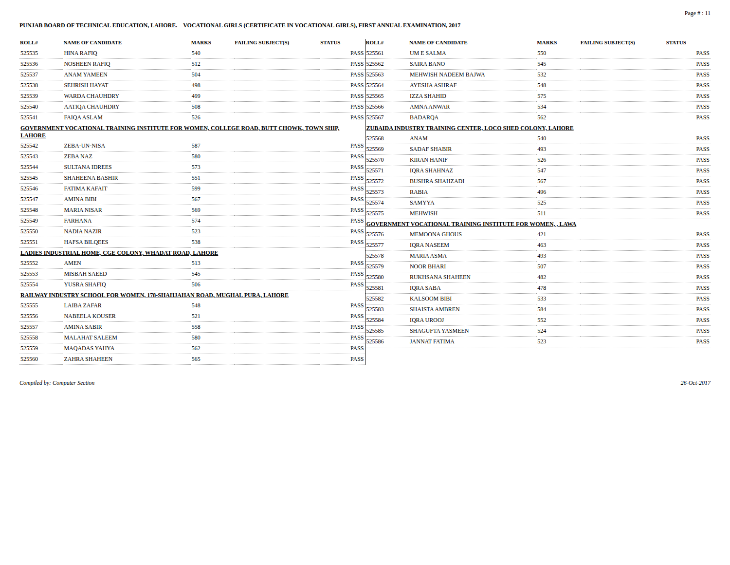Page # : 11
PUNJAB BOARD OF TECHNICAL EDUCATION, LAHORE. VOCATIONAL GIRLS (CERTIFICATE IN VOCATIONAL GIRLS), FIRST ANNUAL EXAMINATION, 2017
| / ROLL# / NAME OF CANDIDATE / MARKS / FAILING SUBJECT(S) / STATUS / / --- / --- / --- / --- / --- / / 525535 / HINA RAFIQ / 540 / / PASS / / 525536 / NOSHEEN RAFIQ / 512 / / PASS / / 525537 / ANAM YAMEEN / 504 / / PASS / / 525538 / SEHRISH HAYAT / 498 / / PASS / / 525539 / WARDA CHAUHDRY / 499 / / PASS / / 525540 / AATIQA CHAUHDRY / 508 / / PASS / / 525541 / FAIQA ASLAM / 526 / / PASS / / GOVERNMENT VOCATIONAL TRAINING INSTITUTE FOR WOMEN, COLLEGE ROAD, BUTT CHOWK, TOWN SHIP, LAHORE / / 525542 / ZEBA-UN-NISA / 587 / / PASS / / 525543 / ZEBA NAZ / 580 / / PASS / / 525544 / SULTANA IDREES / 573 / / PASS / / 525545 / SHAHEENA BASHIR / 551 / / PASS / / 525546 / FATIMA KAFAIT / 599 / / PASS / / 525547 / AMINA BIBI / 567 / / PASS / / 525548 / MARIA NISAR / 569 / / PASS / / 525549 / FARHANA / 574 / / PASS / / 525550 / NADIA NAZIR / 523 / / PASS / / 525551 / HAFSA BILQEES / 538 / / PASS / / LADIES INDUSTRIAL HOME, CGE COLONY, WHADAT ROAD, LAHORE / / 525552 / AMEN / 513 / / PASS / / 525553 / MISBAH SAEED / 545 / / PASS / / 525554 / YUSRA SHAFIQ / 506 / / PASS / / RAILWAY INDUSTRY SCHOOL FOR WOMEN, 178-SHAHJAHAN ROAD, MUGHAL PURA, LAHORE / / 525555 / LAIBA ZAFAR / 548 / / PASS / / 525556 / NABEELA KOUSER / 521 / / PASS / / 525557 / AMINA SABIR / 558 / / PASS / / 525558 / MALAHAT SALEEM / 580 / / PASS / / 525559 / MAQADAS YAHYA / 562 / / PASS / / 525560 / ZAHRA SHAHEEN / 565 / / PASS / | / ROLL# / NAME OF CANDIDATE / MARKS / FAILING SUBJECT(S) / STATUS / / --- / --- / --- / --- / --- / / 525561 / UM E SALMA / 550 / / PASS / / 525562 / SAIRA BANO / 545 / / PASS / / 525563 / MEHWISH NADEEM BAJWA / 532 / / PASS / / 525564 / AYESHA ASHRAF / 548 / / PASS / / 525565 / IZZA SHAHID / 575 / / PASS / / 525566 / AMNA ANWAR / 534 / / PASS / / 525567 / BADARQA / 562 / / PASS / / ZUBAIDA INDUSTRY TRAINING CENTER, LOCO SHED COLONY, LAHORE / / 525568 / ANAM / 540 / / PASS / / 525569 / SADAF SHABIR / 493 / / PASS / / 525570 / KIRAN HANIF / 526 / / PASS / / 525571 / IQRA SHAHNAZ / 547 / / PASS / / 525572 / BUSHRA SHAHZADI / 567 / / PASS / / 525573 / RABIA / 496 / / PASS / / 525574 / SAMYYA / 525 / / PASS / / 525575 / MEHWISH / 511 / / PASS / / GOVERNMENT VOCATIONAL TRAINING INSTITUTE FOR WOMEN, , LAWA / / 525576 / MEMOONA GHOUS / 421 / / PASS / / 525577 / IQRA NASEEM / 463 / / PASS / / 525578 / MARIA ASMA / 493 / / PASS / / 525579 / NOOR BHARI / 507 / / PASS / / 525580 / RUKHSANA SHAHEEN / 482 / / PASS / / 525581 / IQRA SABA / 478 / / PASS / / 525582 / KALSOOM BIBI / 533 / / PASS / / 525583 / SHAISTA AMBREN / 584 / / PASS / / 525584 / IQRA UROOJ / 552 / / PASS / / 525585 / SHAGUFTA YASMEEN / 524 / / PASS / / 525586 / JANNAT FATIMA / 523 / / PASS / |
Compiled by: Computer Section 26-Oct-2017